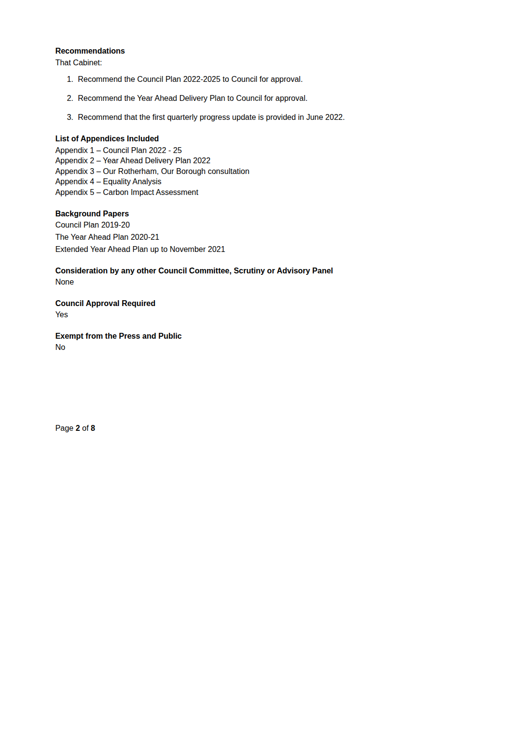Recommendations
That Cabinet:
Recommend the Council Plan 2022-2025 to Council for approval.
Recommend the Year Ahead Delivery Plan to Council for approval.
Recommend that the first quarterly progress update is provided in June 2022.
List of Appendices Included
Appendix 1 – Council Plan 2022 - 25
Appendix 2 – Year Ahead Delivery Plan 2022
Appendix 3 – Our Rotherham, Our Borough consultation
Appendix 4 – Equality Analysis
Appendix 5 – Carbon Impact Assessment
Background Papers
Council Plan 2019-20
The Year Ahead Plan 2020-21
Extended Year Ahead Plan up to November 2021
Consideration by any other Council Committee, Scrutiny or Advisory Panel
None
Council Approval Required
Yes
Exempt from the Press and Public
No
Page 2 of 8